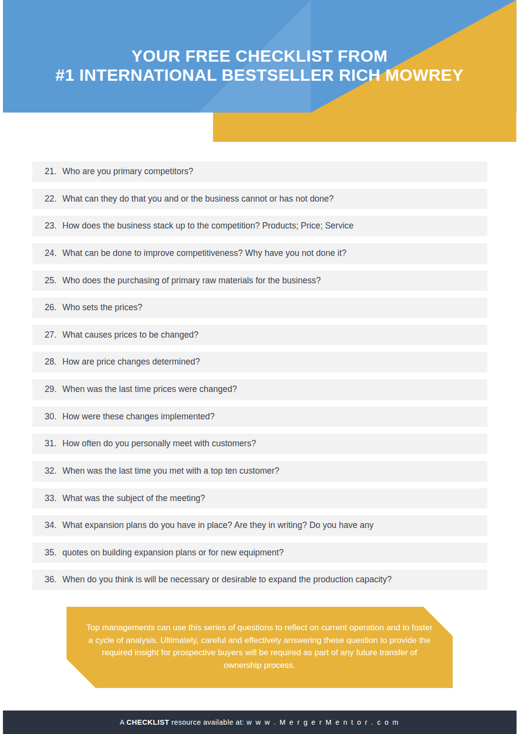Your Free Checklist from #1 International Bestseller Rich Mowrey
21. Who are you primary competitors?
22. What can they do that you and or the business cannot or has not done?
23. How does the business stack up to the competition? Products; Price; Service
24. What can be done to improve competitiveness? Why have you not done it?
25. Who does the purchasing of primary raw materials for the business?
26. Who sets the prices?
27. What causes prices to be changed?
28. How are price changes determined?
29. When was the last time prices were changed?
30. How were these changes implemented?
31. How often do you personally meet with customers?
32. When was the last time you met with a top ten customer?
33. What was the subject of the meeting?
34. What expansion plans do you have in place? Are they in writing? Do you have any
35. quotes on building expansion plans or for new equipment?
36. When do you think is will be necessary or desirable to expand the production capacity?
Top managements can use this series of questions to reflect on current operation and to foster a cycle of analysis. Ultimately, careful and effectively answering these question to provide the required insight for prospective buyers will be required as part of any future transfer of ownership process.
A CHECKLIST resource available at: w w w . M e r g e r M e n t o r . c o m